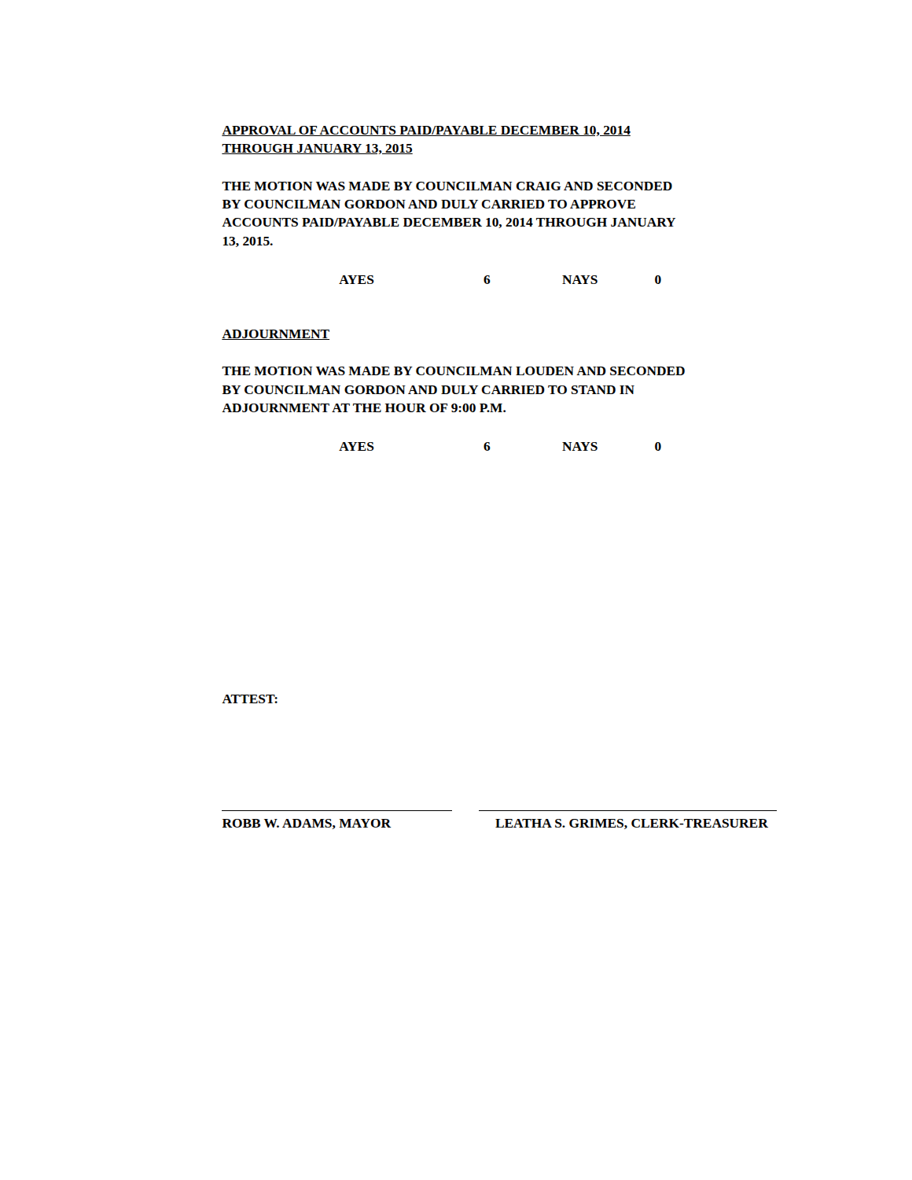APPROVAL OF ACCOUNTS PAID/PAYABLE DECEMBER 10, 2014 THROUGH JANUARY 13, 2015
THE MOTION WAS MADE BY COUNCILMAN CRAIG AND SECONDED BY COUNCILMAN GORDON AND DULY CARRIED TO APPROVE ACCOUNTS PAID/PAYABLE DECEMBER 10, 2014 THROUGH JANUARY 13, 2015.
AYES 6 NAYS 0
ADJOURNMENT
THE MOTION WAS MADE BY COUNCILMAN LOUDEN AND SECONDED BY COUNCILMAN GORDON AND DULY CARRIED TO STAND IN ADJOURNMENT AT THE HOUR OF 9:00 P.M.
AYES 6 NAYS 0
ATTEST:
ROBB W. ADAMS, MAYOR
LEATHA S. GRIMES, CLERK-TREASURER